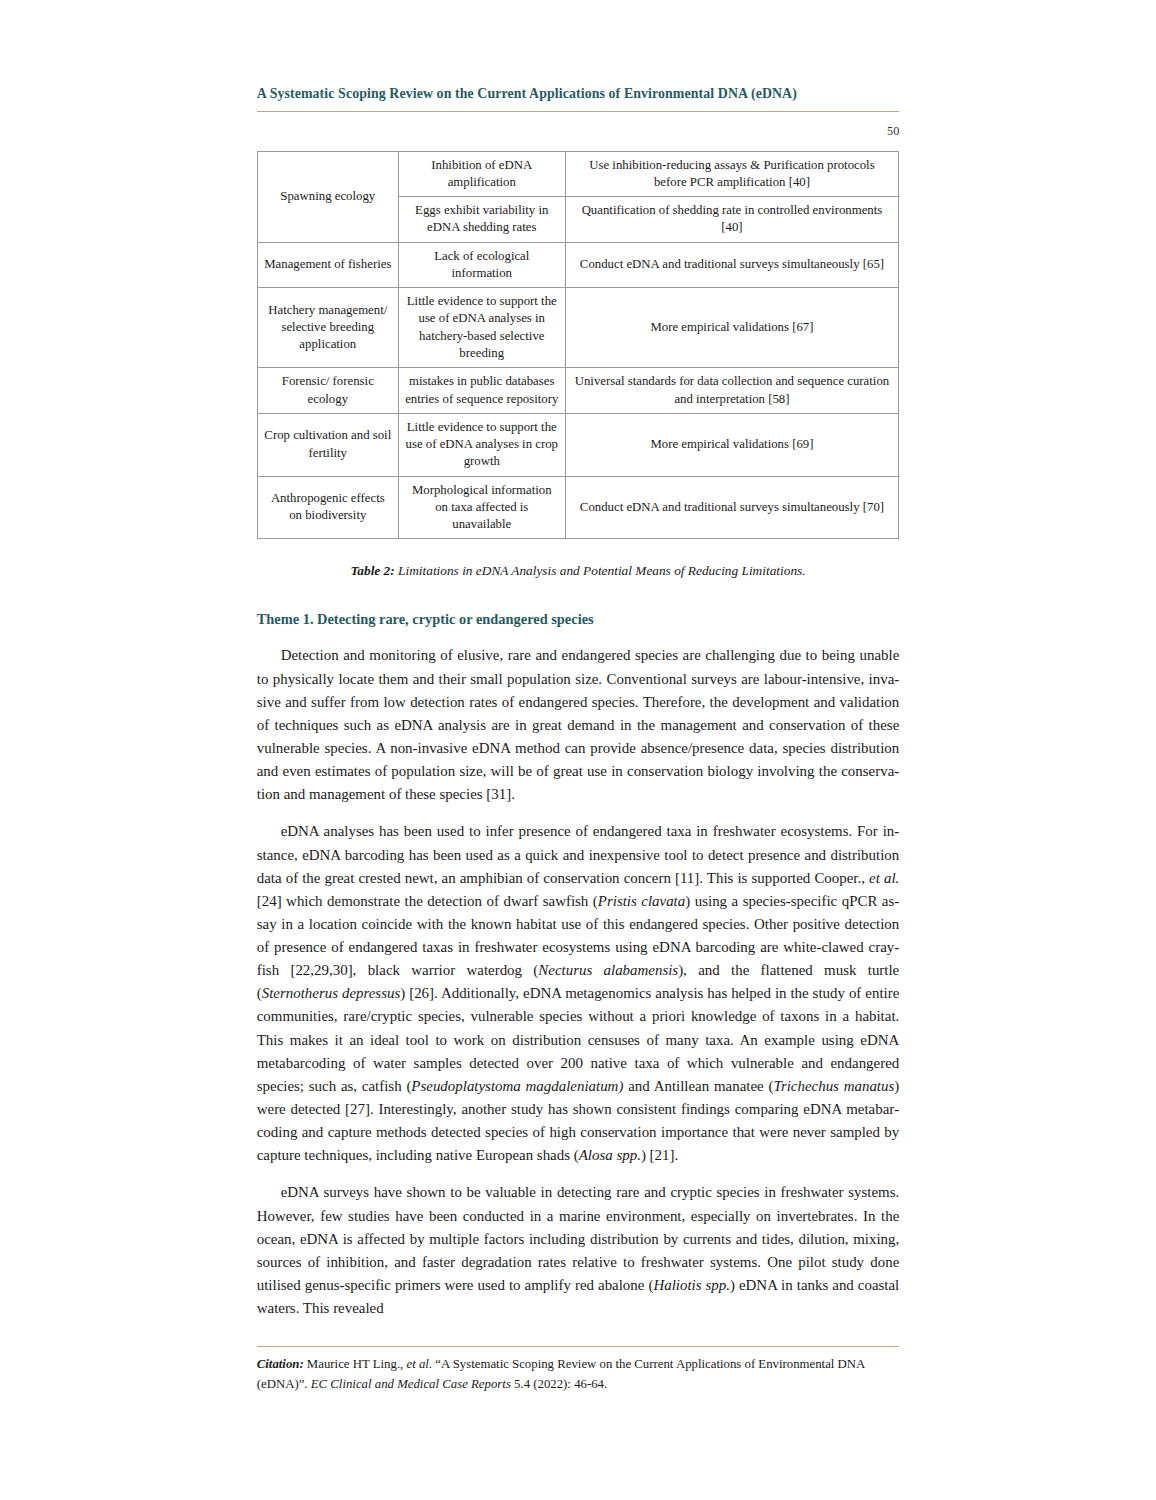A Systematic Scoping Review on the Current Applications of Environmental DNA (eDNA)
50
| Spawning ecology | Inhibition of eDNA amplification | Use inhibition-reducing assays & Purification protocols before PCR amplification [40] |
| Eggs exhibit variability in eDNA shedding rates | Quantification of shedding rate in controlled environments [40] |
| Management of fisheries | Lack of ecological information | Conduct eDNA and traditional surveys simultaneously [65] |
| Hatchery management/ selective breeding application | Little evidence to support the use of eDNA analyses in hatchery-based selective breeding | More empirical validations [67] |
| Forensic/ forensic ecology | mistakes in public databases entries of sequence repository | Universal standards for data collection and sequence curation and interpretation [58] |
| Crop cultivation and soil fertility | Little evidence to support the use of eDNA analyses in crop growth | More empirical validations [69] |
| Anthropogenic effects on biodiversity | Morphological information on taxa affected is unavailable | Conduct eDNA and traditional surveys simultaneously [70] |
Table 2: Limitations in eDNA Analysis and Potential Means of Reducing Limitations.
Theme 1. Detecting rare, cryptic or endangered species
Detection and monitoring of elusive, rare and endangered species are challenging due to being unable to physically locate them and their small population size. Conventional surveys are labour-intensive, invasive and suffer from low detection rates of endangered species. Therefore, the development and validation of techniques such as eDNA analysis are in great demand in the management and conservation of these vulnerable species. A non-invasive eDNA method can provide absence/presence data, species distribution and even estimates of population size, will be of great use in conservation biology involving the conservation and management of these species [31].
eDNA analyses has been used to infer presence of endangered taxa in freshwater ecosystems. For instance, eDNA barcoding has been used as a quick and inexpensive tool to detect presence and distribution data of the great crested newt, an amphibian of conservation concern [11]. This is supported Cooper., et al. [24] which demonstrate the detection of dwarf sawfish (Pristis clavata) using a species-specific qPCR assay in a location coincide with the known habitat use of this endangered species. Other positive detection of presence of endangered taxas in freshwater ecosystems using eDNA barcoding are white-clawed crayfish [22,29,30], black warrior waterdog (Necturus alabamensis), and the flattened musk turtle (Sternotherus depressus) [26]. Additionally, eDNA metagenomics analysis has helped in the study of entire communities, rare/cryptic species, vulnerable species without a priori knowledge of taxons in a habitat. This makes it an ideal tool to work on distribution censuses of many taxa. An example using eDNA metabarcoding of water samples detected over 200 native taxa of which vulnerable and endangered species; such as, catfish (Pseudoplatystoma magdaleniatum) and Antillean manatee (Trichechus manatus) were detected [27]. Interestingly, another study has shown consistent findings comparing eDNA metabarcoding and capture methods detected species of high conservation importance that were never sampled by capture techniques, including native European shads (Alosa spp.) [21].
eDNA surveys have shown to be valuable in detecting rare and cryptic species in freshwater systems. However, few studies have been conducted in a marine environment, especially on invertebrates. In the ocean, eDNA is affected by multiple factors including distribution by currents and tides, dilution, mixing, sources of inhibition, and faster degradation rates relative to freshwater systems. One pilot study done utilised genus-specific primers were used to amplify red abalone (Haliotis spp.) eDNA in tanks and coastal waters. This revealed
Citation: Maurice HT Ling., et al. “A Systematic Scoping Review on the Current Applications of Environmental DNA (eDNA)”. EC Clinical and Medical Case Reports 5.4 (2022): 46-64.